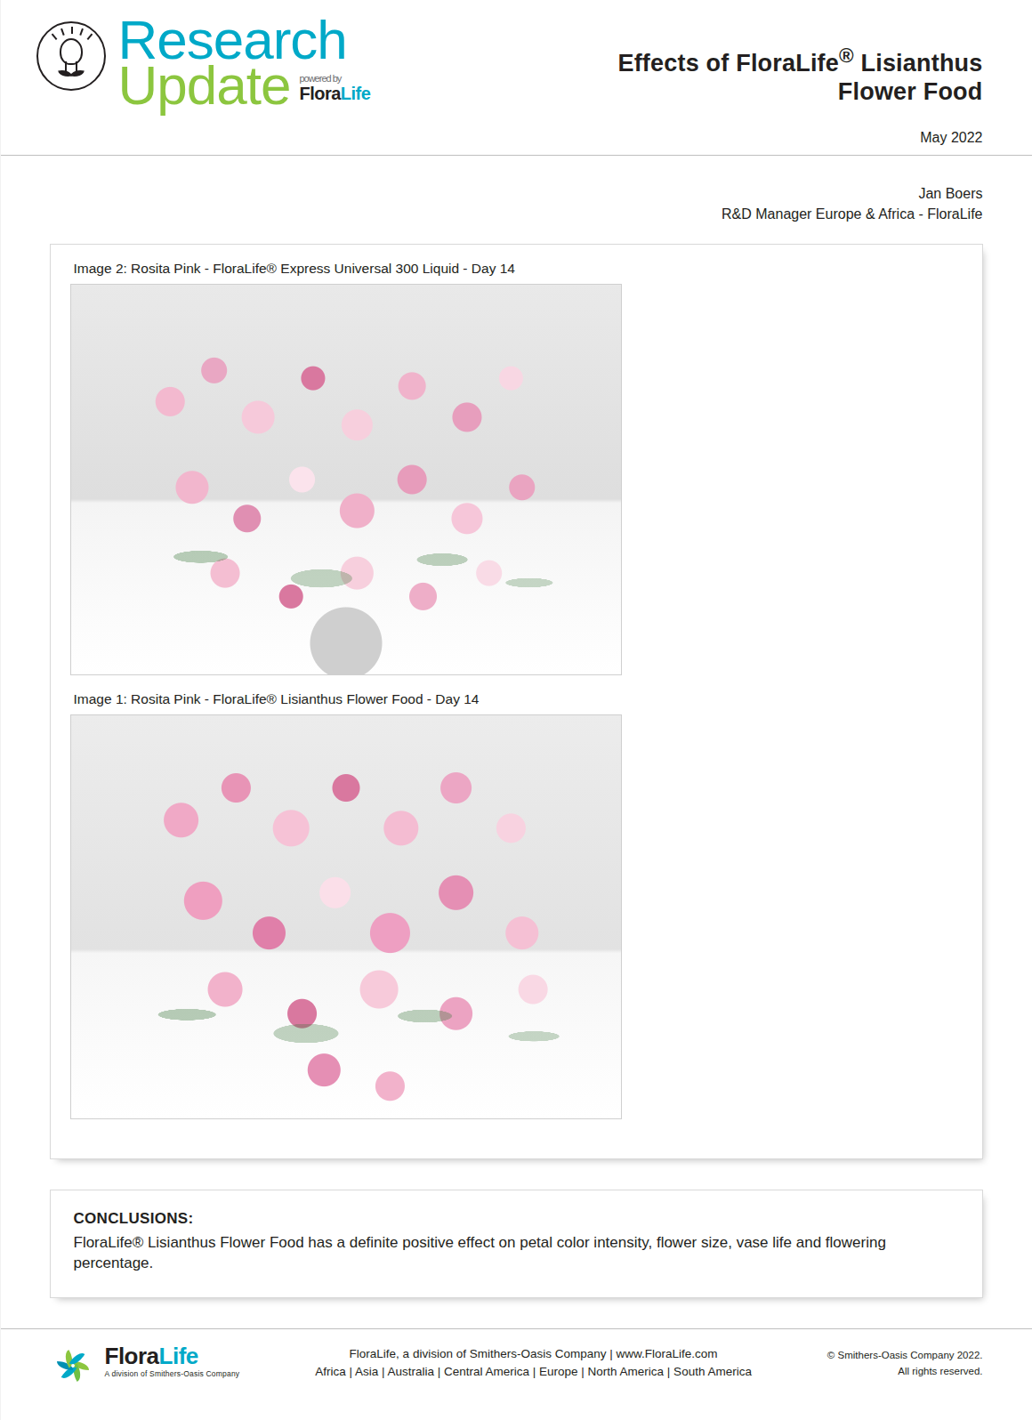Research
Update powered by FloraLife
Effects of FloraLife® Lisianthus
Flower Food
May 2022
Jan Boers
R&D Manager Europe & Africa - FloraLife
Image 2: Rosita Pink - FloraLife® Express Universal 300 Liquid - Day 14
Image 1: Rosita Pink - FloraLife® Lisianthus Flower Food - Day 14
CONCLUSIONS:
FloraLife® Lisianthus Flower Food has a definite positive effect on petal color intensity, flower size, vase life and flowering percentage.
FloraLife
A division of Smithers-Oasis Company
FloraLife, a division of Smithers-Oasis Company | www.FloraLife.com
Africa | Asia | Australia | Central America | Europe | North America | South America
© Smithers-Oasis Company 2022.
All rights reserved.